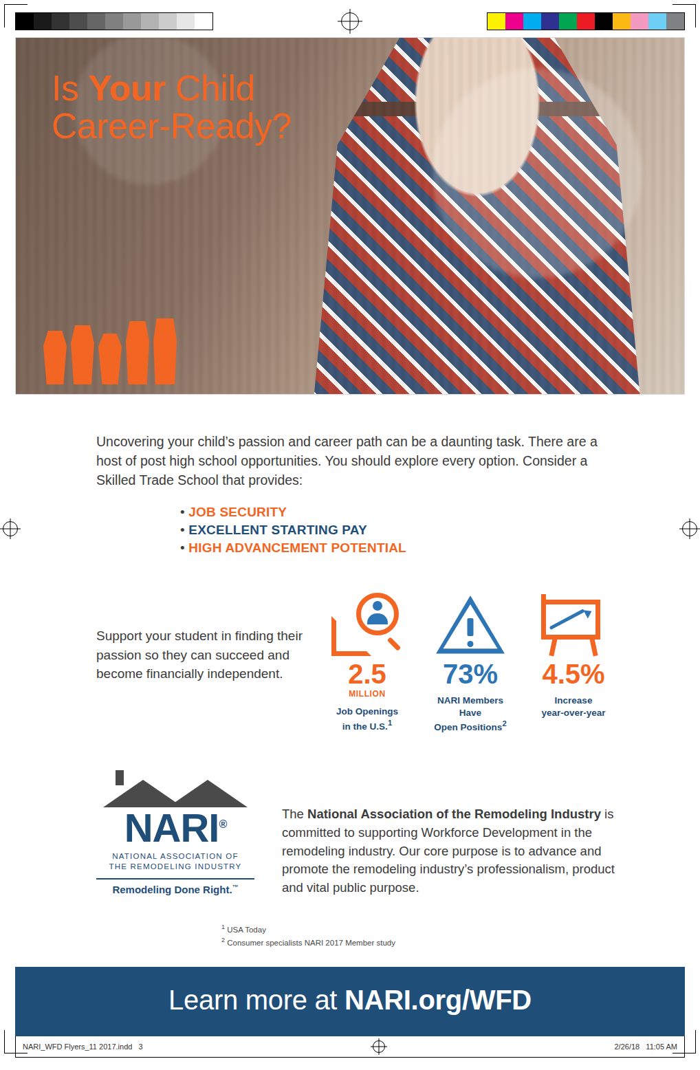Is Your ChildCareer-Ready?
Uncovering your child’s passion and career path can be a daunting task. There are a host of post high school opportunities. You should explore every option. Consider a Skilled Trade School that provides:
JOB SECURITY
EXCELLENT STARTING PAY
HIGH ADVANCEMENT POTENTIAL
Support your student in finding their passion so they can succeed and become financially independent.
2.5
MILLION
Job Openings
in the U.S.1
73%
NARI Members Have
Open Positions2
4.5%
Increase
year-over-year
NARI®
NATIONAL ASSOCIATION OF
THE REMODELING INDUSTRY
Remodeling Done Right.™
The National Association of the Remodeling Industry is committed to supporting Workforce Development in the remodeling industry. Our core purpose is to advance and promote the remodeling industry’s professionalism, product and vital public purpose.
1 USA Today
2 Consumer specialists NARI 2017 Member study
Learn more at NARI.org/WFD
NARI_WFD Flyers_11 2017.indd 3 2/26/18 11:05 AM